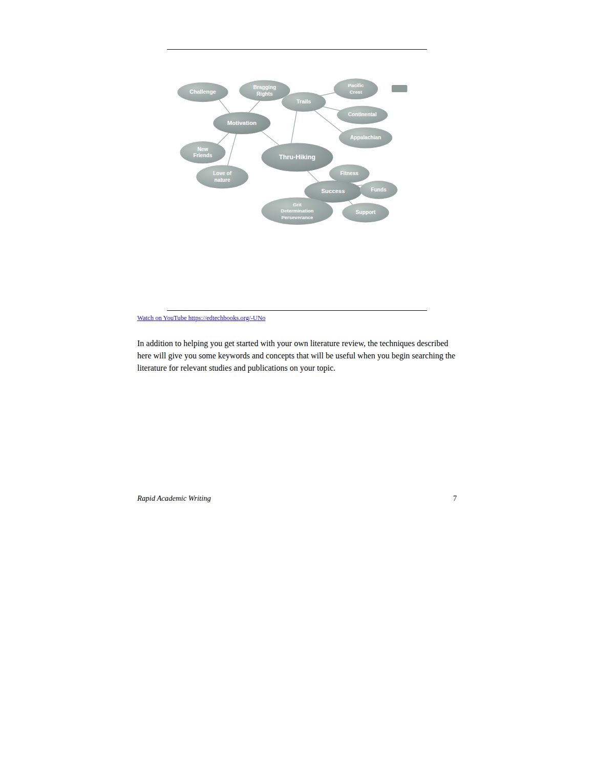Challenge Bragging Rights Trails Pacific Crest Continental Appalachian Motivation New Friends Love of nature Thru-Hiking Fitness Success Funds Grit Determination Perseverance Support
Watch on YouTube https://edtechbooks.org/-UNo
In addition to helping you get started with your own literature review, the techniques described here will give you some keywords and concepts that will be useful when you begin searching the literature for relevant studies and publications on your topic.
Rapid Academic Writing 7